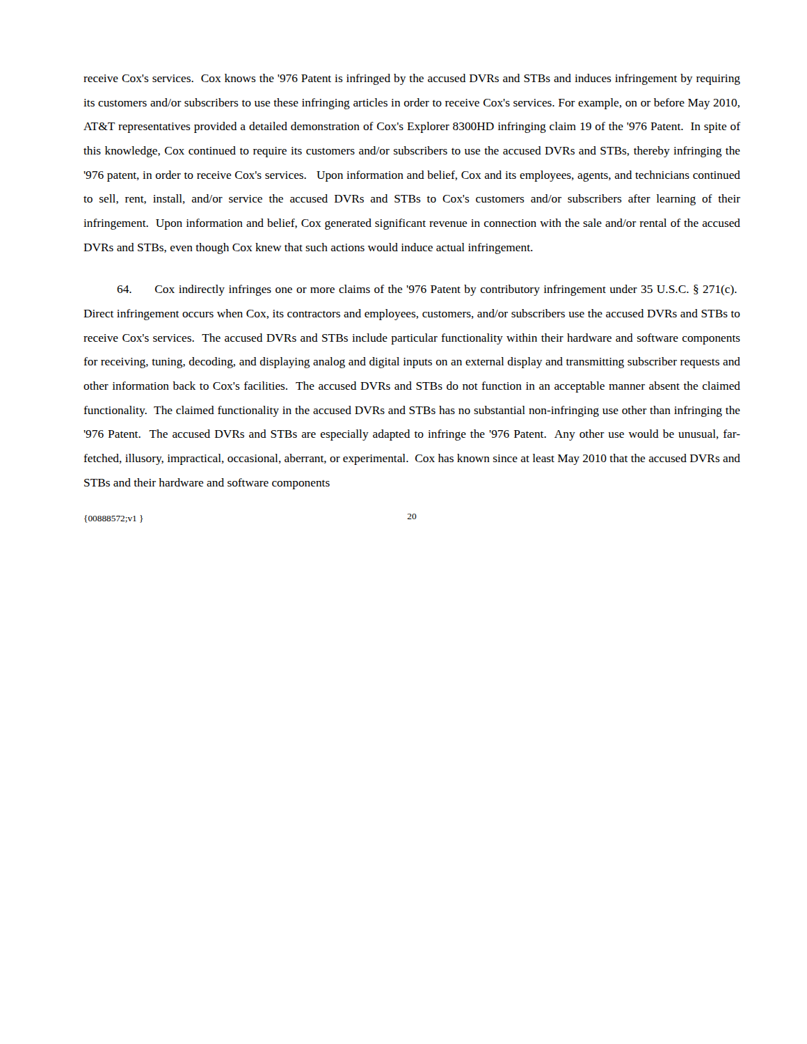receive Cox's services. Cox knows the '976 Patent is infringed by the accused DVRs and STBs and induces infringement by requiring its customers and/or subscribers to use these infringing articles in order to receive Cox's services. For example, on or before May 2010, AT&T representatives provided a detailed demonstration of Cox's Explorer 8300HD infringing claim 19 of the '976 Patent. In spite of this knowledge, Cox continued to require its customers and/or subscribers to use the accused DVRs and STBs, thereby infringing the '976 patent, in order to receive Cox's services. Upon information and belief, Cox and its employees, agents, and technicians continued to sell, rent, install, and/or service the accused DVRs and STBs to Cox's customers and/or subscribers after learning of their infringement. Upon information and belief, Cox generated significant revenue in connection with the sale and/or rental of the accused DVRs and STBs, even though Cox knew that such actions would induce actual infringement.
64. Cox indirectly infringes one or more claims of the '976 Patent by contributory infringement under 35 U.S.C. § 271(c). Direct infringement occurs when Cox, its contractors and employees, customers, and/or subscribers use the accused DVRs and STBs to receive Cox's services. The accused DVRs and STBs include particular functionality within their hardware and software components for receiving, tuning, decoding, and displaying analog and digital inputs on an external display and transmitting subscriber requests and other information back to Cox's facilities. The accused DVRs and STBs do not function in an acceptable manner absent the claimed functionality. The claimed functionality in the accused DVRs and STBs has no substantial non-infringing use other than infringing the '976 Patent. The accused DVRs and STBs are especially adapted to infringe the '976 Patent. Any other use would be unusual, far-fetched, illusory, impractical, occasional, aberrant, or experimental. Cox has known since at least May 2010 that the accused DVRs and STBs and their hardware and software components
{00888572;v1 }
20